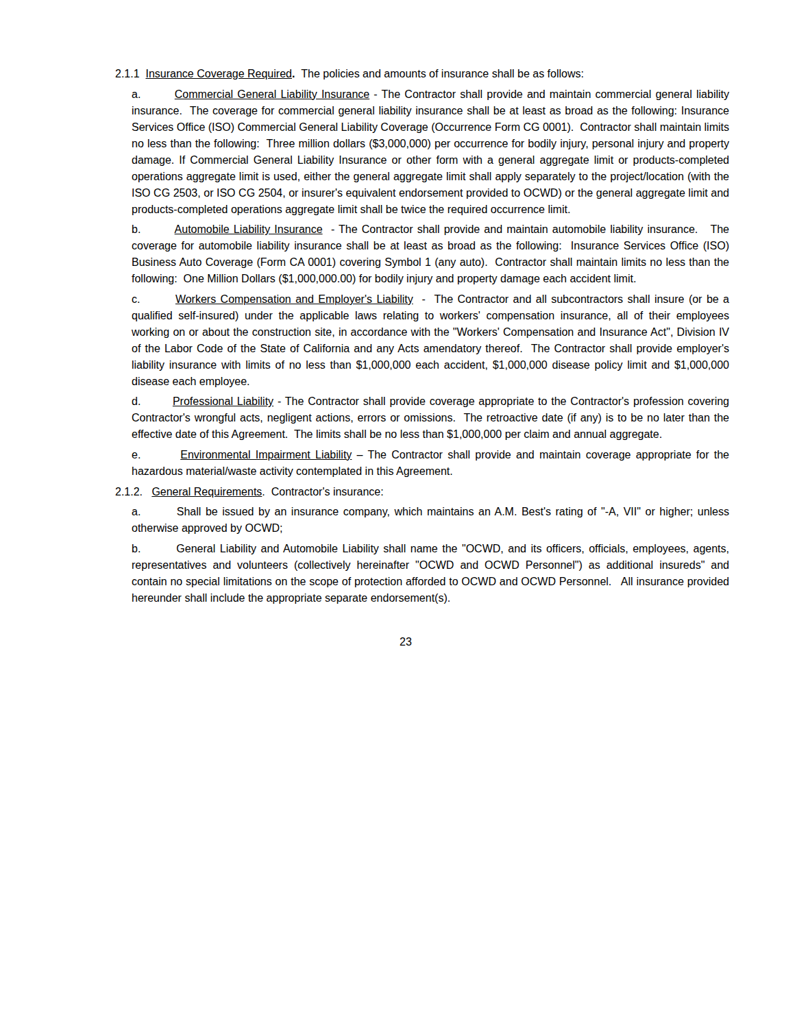2.1.1 Insurance Coverage Required. The policies and amounts of insurance shall be as follows:
a. Commercial General Liability Insurance - The Contractor shall provide and maintain commercial general liability insurance. The coverage for commercial general liability insurance shall be at least as broad as the following: Insurance Services Office (ISO) Commercial General Liability Coverage (Occurrence Form CG 0001). Contractor shall maintain limits no less than the following: Three million dollars ($3,000,000) per occurrence for bodily injury, personal injury and property damage. If Commercial General Liability Insurance or other form with a general aggregate limit or products-completed operations aggregate limit is used, either the general aggregate limit shall apply separately to the project/location (with the ISO CG 2503, or ISO CG 2504, or insurer's equivalent endorsement provided to OCWD) or the general aggregate limit and products-completed operations aggregate limit shall be twice the required occurrence limit.
b. Automobile Liability Insurance - The Contractor shall provide and maintain automobile liability insurance. The coverage for automobile liability insurance shall be at least as broad as the following: Insurance Services Office (ISO) Business Auto Coverage (Form CA 0001) covering Symbol 1 (any auto). Contractor shall maintain limits no less than the following: One Million Dollars ($1,000,000.00) for bodily injury and property damage each accident limit.
c. Workers Compensation and Employer's Liability - The Contractor and all subcontractors shall insure (or be a qualified self-insured) under the applicable laws relating to workers' compensation insurance, all of their employees working on or about the construction site, in accordance with the "Workers' Compensation and Insurance Act", Division IV of the Labor Code of the State of California and any Acts amendatory thereof. The Contractor shall provide employer's liability insurance with limits of no less than $1,000,000 each accident, $1,000,000 disease policy limit and $1,000,000 disease each employee.
d. Professional Liability - The Contractor shall provide coverage appropriate to the Contractor's profession covering Contractor's wrongful acts, negligent actions, errors or omissions. The retroactive date (if any) is to be no later than the effective date of this Agreement. The limits shall be no less than $1,000,000 per claim and annual aggregate.
e. Environmental Impairment Liability – The Contractor shall provide and maintain coverage appropriate for the hazardous material/waste activity contemplated in this Agreement.
2.1.2. General Requirements. Contractor's insurance:
a. Shall be issued by an insurance company, which maintains an A.M. Best's rating of "-A, VII" or higher; unless otherwise approved by OCWD;
b. General Liability and Automobile Liability shall name the "OCWD, and its officers, officials, employees, agents, representatives and volunteers (collectively hereinafter "OCWD and OCWD Personnel") as additional insureds" and contain no special limitations on the scope of protection afforded to OCWD and OCWD Personnel. All insurance provided hereunder shall include the appropriate separate endorsement(s).
23